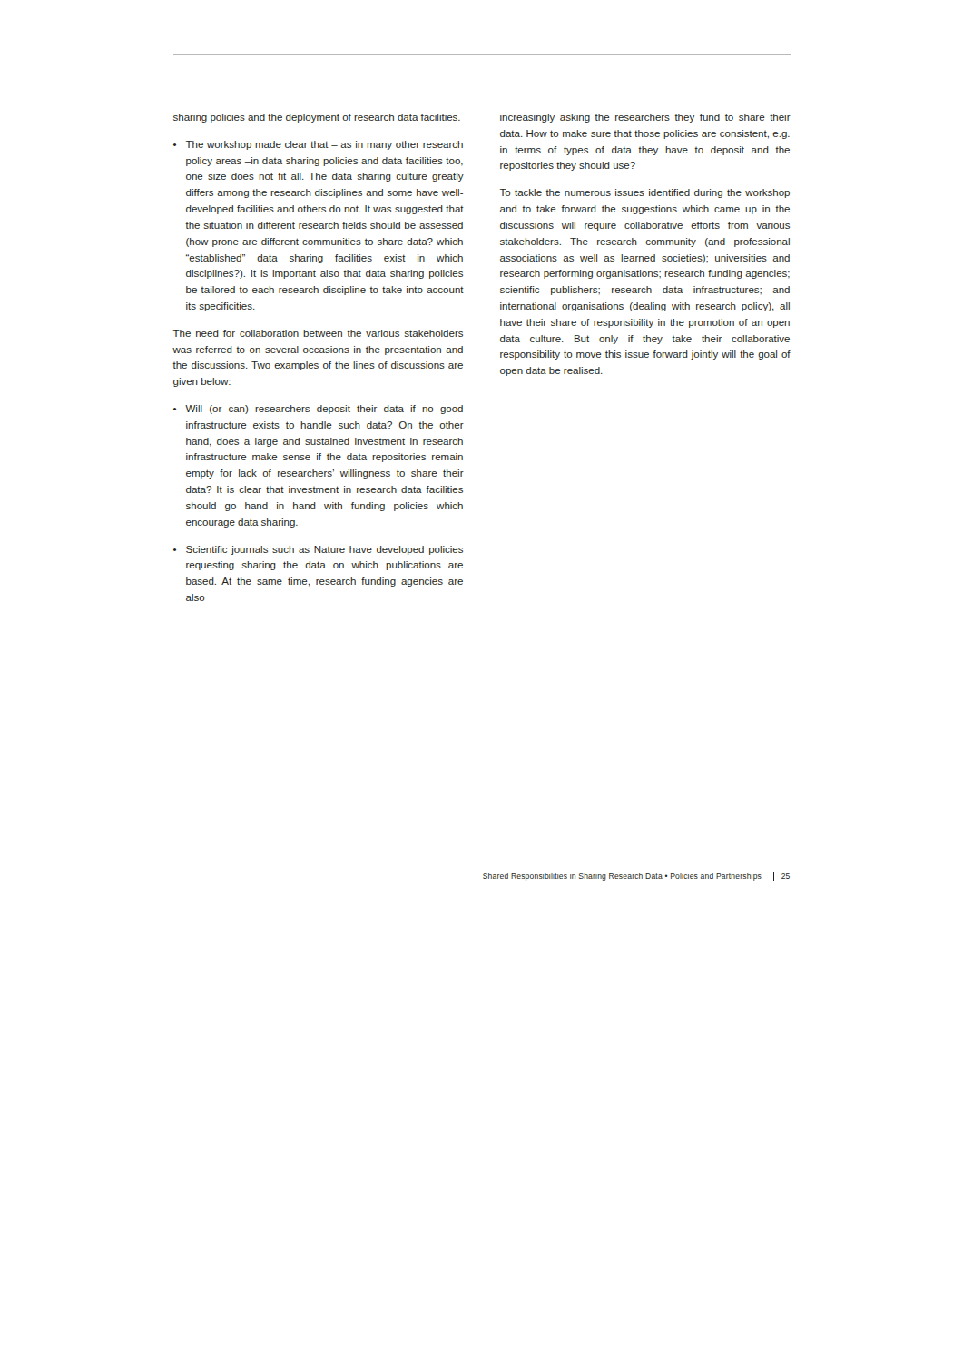sharing policies and the deployment of research data facilities.
The workshop made clear that – as in many other research policy areas –in data sharing policies and data facilities too, one size does not fit all. The data sharing culture greatly differs among the research disciplines and some have well-developed facilities and others do not. It was suggested that the situation in different research fields should be assessed (how prone are different communities to share data? which “established” data sharing facilities exist in which disciplines?). It is important also that data sharing policies be tailored to each research discipline to take into account its specificities.
The need for collaboration between the various stakeholders was referred to on several occasions in the presentation and the discussions. Two examples of the lines of discussions are given below:
Will (or can) researchers deposit their data if no good infrastructure exists to handle such data? On the other hand, does a large and sustained investment in research infrastructure make sense if the data repositories remain empty for lack of researchers’ willingness to share their data? It is clear that investment in research data facilities should go hand in hand with funding policies which encourage data sharing.
Scientific journals such as Nature have developed policies requesting sharing the data on which publications are based. At the same time, research funding agencies are also
increasingly asking the researchers they fund to share their data. How to make sure that those policies are consistent, e.g. in terms of types of data they have to deposit and the repositories they should use?
To tackle the numerous issues identified during the workshop and to take forward the suggestions which came up in the discussions will require collaborative efforts from various stakeholders. The research community (and professional associations as well as learned societies); universities and research performing organisations; research funding agencies; scientific publishers; research data infrastructures; and international organisations (dealing with research policy), all have their share of responsibility in the promotion of an open data culture. But only if they take their collaborative responsibility to move this issue forward jointly will the goal of open data be realised.
Shared Responsibilities in Sharing Research Data • Policies and Partnerships 25